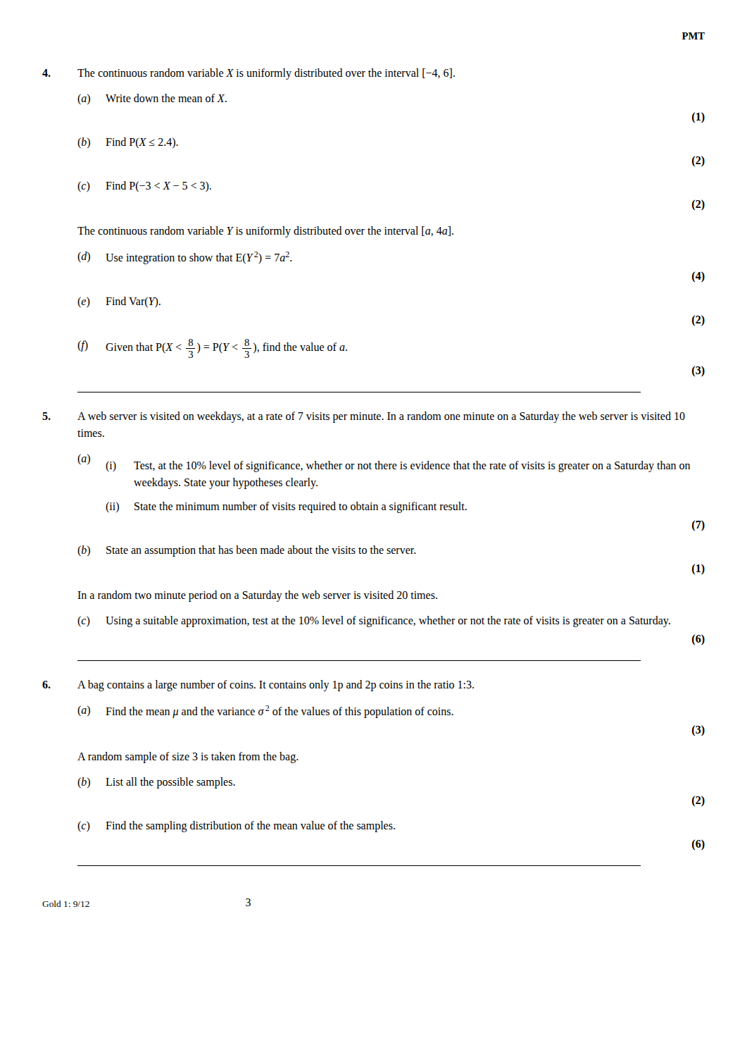PMT
4.
The continuous random variable X is uniformly distributed over the interval [−4, 6].
(a)
Write down the mean of X.
(1)
(b)
Find P(X ≤ 2.4).
(2)
(c)
Find P(−3 < X − 5 < 3).
(2)
The continuous random variable Y is uniformly distributed over the interval [a, 4a].
(d)
Use integration to show that E(Y 2) = 7a2.
(4)
(e)
Find Var(Y).
(2)
(f)
Given that P(X < 83) = P(Y < 83), find the value of a.
(3)
5.
A web server is visited on weekdays, at a rate of 7 visits per minute. In a random one minute on a Saturday the web server is visited 10 times.
(a)
(i)
Test, at the 10% level of significance, whether or not there is evidence that the rate of visits is greater on a Saturday than on weekdays. State your hypotheses clearly.
(ii)
State the minimum number of visits required to obtain a significant result.
(7)
(b)
State an assumption that has been made about the visits to the server.
(1)
In a random two minute period on a Saturday the web server is visited 20 times.
(c)
Using a suitable approximation, test at the 10% level of significance, whether or not the rate of visits is greater on a Saturday.
(6)
6.
A bag contains a large number of coins. It contains only 1p and 2p coins in the ratio 1:3.
(a)
Find the mean μ and the variance σ 2 of the values of this population of coins.
(3)
A random sample of size 3 is taken from the bag.
(b)
List all the possible samples.
(2)
(c)
Find the sampling distribution of the mean value of the samples.
(6)
Gold 1: 9/12
3